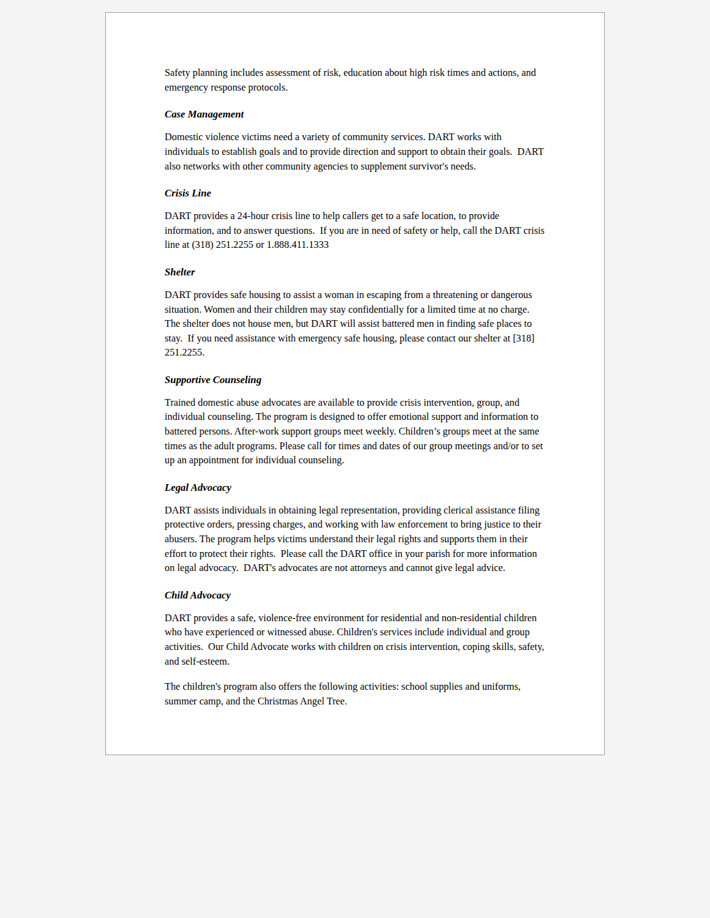Safety planning includes assessment of risk, education about high risk times and actions, and emergency response protocols.
Case Management
Domestic violence victims need a variety of community services. DART works with individuals to establish goals and to provide direction and support to obtain their goals. DART also networks with other community agencies to supplement survivor's needs.
Crisis Line
DART provides a 24-hour crisis line to help callers get to a safe location, to provide information, and to answer questions. If you are in need of safety or help, call the DART crisis line at (318) 251.2255 or 1.888.411.1333
Shelter
DART provides safe housing to assist a woman in escaping from a threatening or dangerous situation. Women and their children may stay confidentially for a limited time at no charge. The shelter does not house men, but DART will assist battered men in finding safe places to stay. If you need assistance with emergency safe housing, please contact our shelter at [318] 251.2255.
Supportive Counseling
Trained domestic abuse advocates are available to provide crisis intervention, group, and individual counseling. The program is designed to offer emotional support and information to battered persons. After-work support groups meet weekly. Children’s groups meet at the same times as the adult programs. Please call for times and dates of our group meetings and/or to set up an appointment for individual counseling.
Legal Advocacy
DART assists individuals in obtaining legal representation, providing clerical assistance filing protective orders, pressing charges, and working with law enforcement to bring justice to their abusers. The program helps victims understand their legal rights and supports them in their effort to protect their rights. Please call the DART office in your parish for more information on legal advocacy. DART's advocates are not attorneys and cannot give legal advice.
Child Advocacy
DART provides a safe, violence-free environment for residential and non-residential children who have experienced or witnessed abuse. Children's services include individual and group activities. Our Child Advocate works with children on crisis intervention, coping skills, safety, and self-esteem.
The children's program also offers the following activities: school supplies and uniforms, summer camp, and the Christmas Angel Tree.